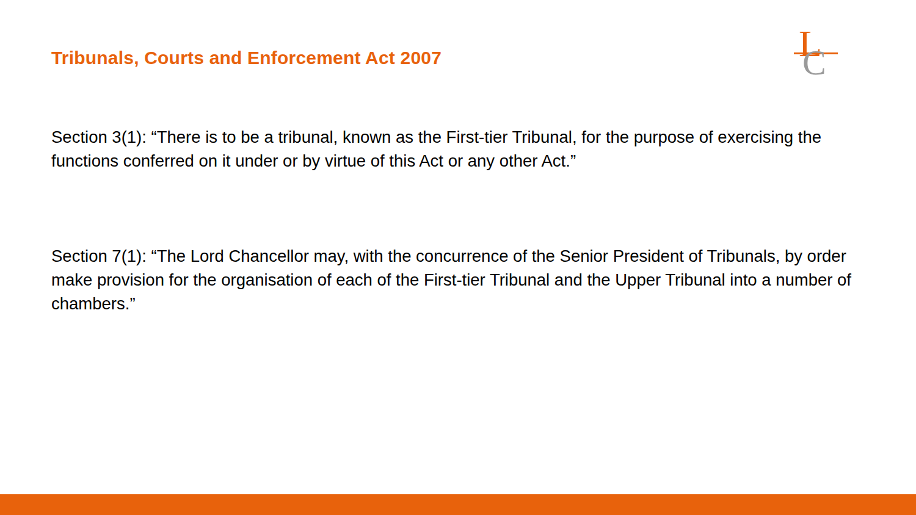L C
Tribunals, Courts and Enforcement Act 2007
Section 3(1): “There is to be a tribunal, known as the First-tier Tribunal, for the purpose of exercising the functions conferred on it under or by virtue of this Act or any other Act.”
Section 7(1): “The Lord Chancellor may, with the concurrence of the Senior President of Tribunals, by order make provision for the organisation of each of the First-tier Tribunal and the Upper Tribunal into a number of chambers.”